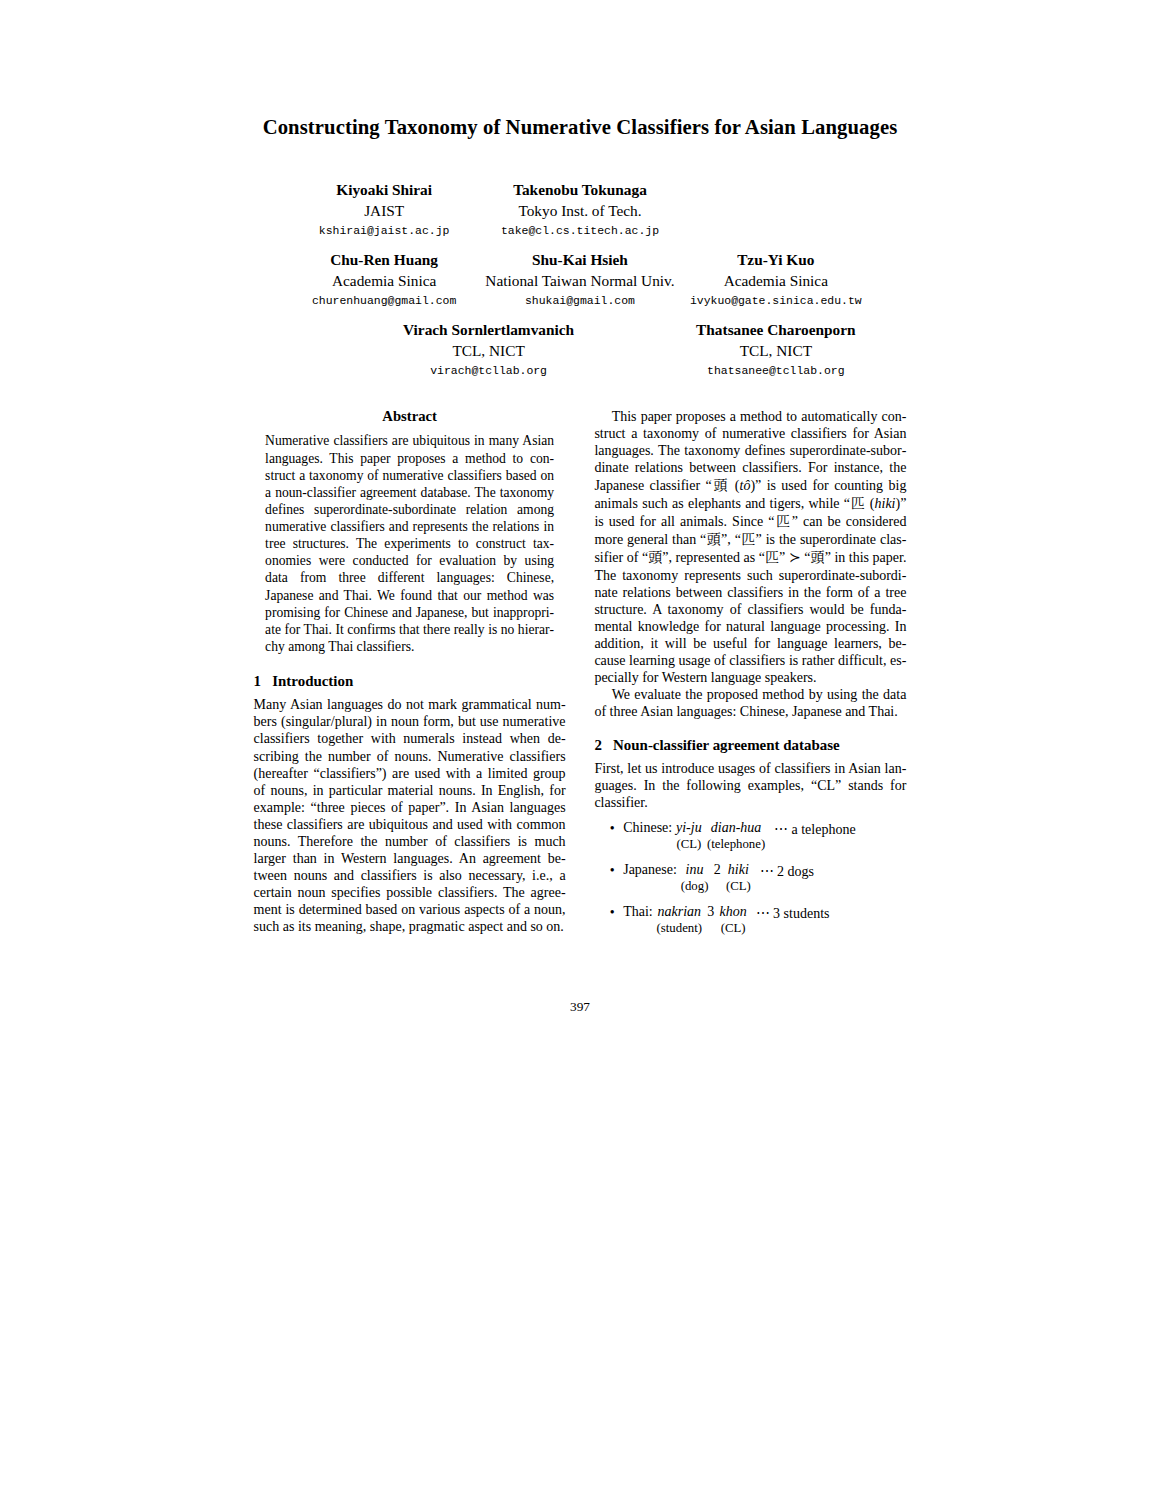Constructing Taxonomy of Numerative Classifiers for Asian Languages
| | Kiyoaki Shirai JAIST kshirai@jaist.ac.jp | Takenobu Tokunaga Tokyo Inst. of Tech. take@cl.cs.titech.ac.jp | | |
| | Chu-Ren Huang Academia Sinica churenhuang@gmail.com | Shu-Kai Hsieh National Taiwan Normal Univ. shukai@gmail.com | Tzu-Yi Kuo Academia Sinica ivykuo@gate.sinica.edu.tw | |
| | Virach Sornlertlamvanich TCL, NICT virach@tcllab.org | Thatsanee Charoenporn TCL, NICT thatsanee@tcllab.org | |
Abstract
Numerative classifiers are ubiquitous in many Asian languages. This paper proposes a method to construct a taxonomy of numerative classifiers based on a noun-classifier agreement database. The taxonomy defines superordinate-subordinate relation among numerative classifiers and represents the relations in tree structures. The experiments to construct taxonomies were conducted for evaluation by using data from three different languages: Chinese, Japanese and Thai. We found that our method was promising for Chinese and Japanese, but inappropriate for Thai. It confirms that there really is no hierarchy among Thai classifiers.
1 Introduction
Many Asian languages do not mark grammatical numbers (singular/plural) in noun form, but use numerative classifiers together with numerals instead when describing the number of nouns. Numerative classifiers (hereafter “classifiers”) are used with a limited group of nouns, in particular material nouns. In English, for example: “three pieces of paper”. In Asian languages these classifiers are ubiquitous and used with common nouns. Therefore the number of classifiers is much larger than in Western languages. An agreement between nouns and classifiers is also necessary, i.e., a certain noun specifies possible classifiers. The agreement is determined based on various aspects of a noun, such as its meaning, shape, pragmatic aspect and so on.
This paper proposes a method to automatically construct a taxonomy of numerative classifiers for Asian languages. The taxonomy defines superordinate-subordinate relations between classifiers. For instance, the Japanese classifier “頭 (tô)” is used for counting big animals such as elephants and tigers, while “匹 (hiki)” is used for all animals. Since “匹” can be considered more general than “頭”, “匹” is the superordinate classifier of “頭”, represented as “匹” ≻ “頭” in this paper. The taxonomy represents such superordinate-subordinate relations between classifiers in the form of a tree structure. A taxonomy of classifiers would be fundamental knowledge for natural language processing. In addition, it will be useful for language learners, because learning usage of classifiers is rather difficult, especially for Western language speakers.
We evaluate the proposed method by using the data of three Asian languages: Chinese, Japanese and Thai.
2 Noun-classifier agreement database
First, let us introduce usages of classifiers in Asian languages. In the following examples, “CL” stands for classifier.
| Chinese: | yi-ju | dian-hua |
| | (CL) | (telephone) |
⋯ a telephone
| Japanese: | inu | 2 | hiki |
| | (dog) | | (CL) |
⋯ 2 dogs
| Thai: | nakrian | 3 | khon |
| | (student) | | (CL) |
⋯ 3 students
397